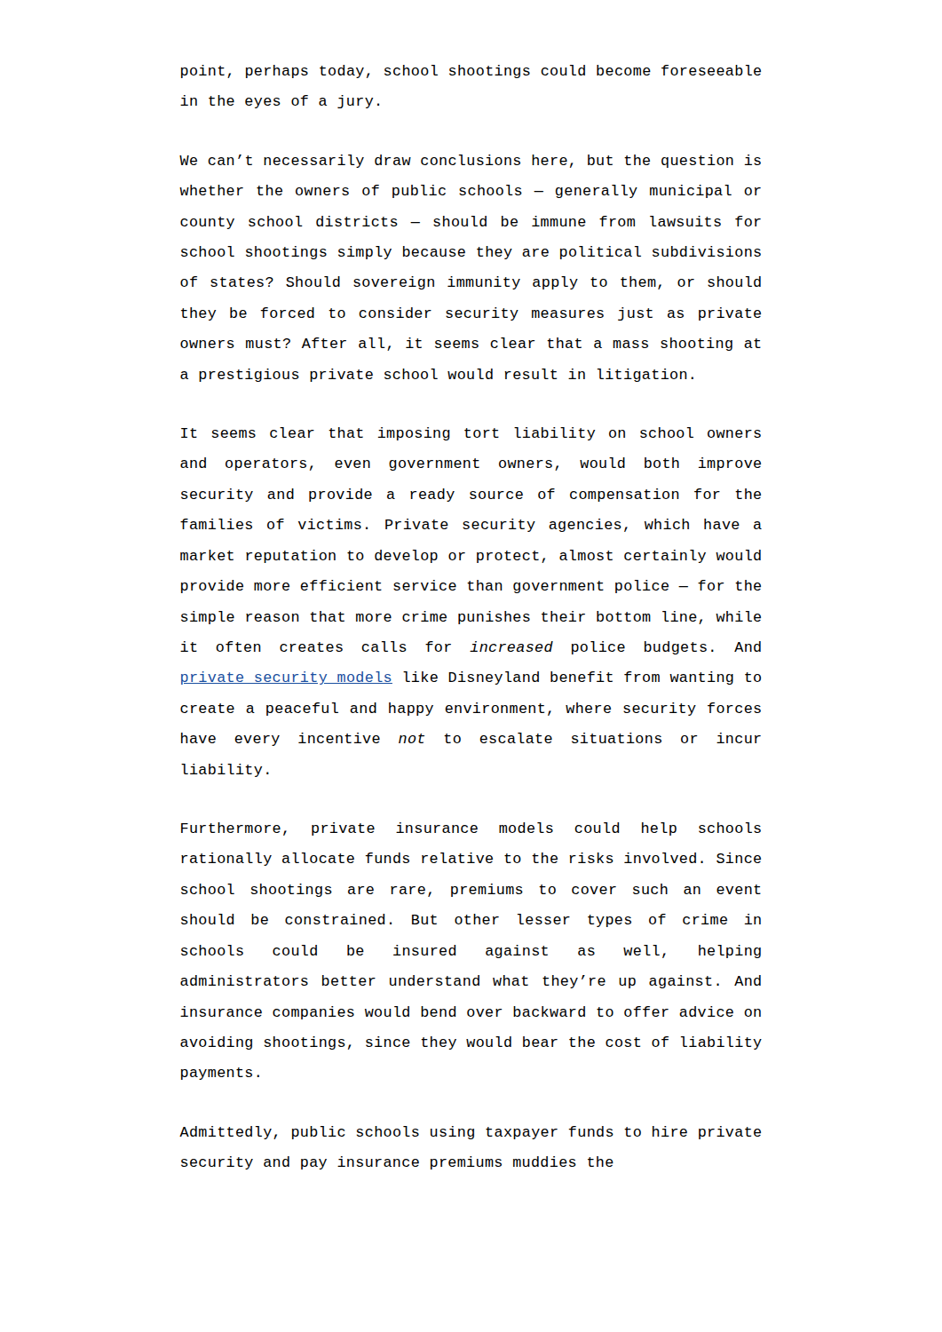point, perhaps today, school shootings could become foreseeable in the eyes of a jury.
We can’t necessarily draw conclusions here, but the question is whether the owners of public schools — generally municipal or county school districts — should be immune from lawsuits for school shootings simply because they are political subdivisions of states? Should sovereign immunity apply to them, or should they be forced to consider security measures just as private owners must? After all, it seems clear that a mass shooting at a prestigious private school would result in litigation.
It seems clear that imposing tort liability on school owners and operators, even government owners, would both improve security and provide a ready source of compensation for the families of victims. Private security agencies, which have a market reputation to develop or protect, almost certainly would provide more efficient service than government police — for the simple reason that more crime punishes their bottom line, while it often creates calls for increased police budgets. And private security models like Disneyland benefit from wanting to create a peaceful and happy environment, where security forces have every incentive not to escalate situations or incur liability.
Furthermore, private insurance models could help schools rationally allocate funds relative to the risks involved. Since school shootings are rare, premiums to cover such an event should be constrained. But other lesser types of crime in schools could be insured against as well, helping administrators better understand what they’re up against. And insurance companies would bend over backward to offer advice on avoiding shootings, since they would bear the cost of liability payments.
Admittedly, public schools using taxpayer funds to hire private security and pay insurance premiums muddies the